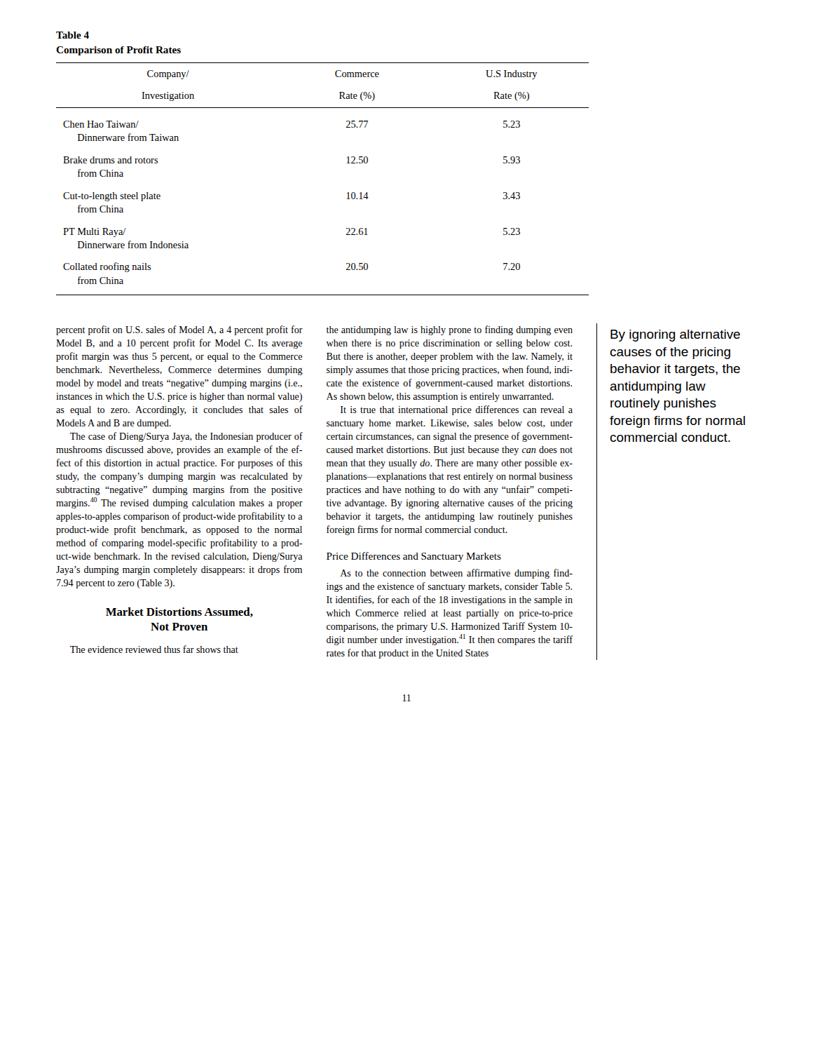Table 4
Comparison of Profit Rates
| Company/ | Commerce | U.S Industry |
| --- | --- | --- |
| Investigation | Rate (%) | Rate (%) |
| Chen Hao Taiwan/ Dinnerware from Taiwan | 25.77 | 5.23 |
| Brake drums and rotors from China | 12.50 | 5.93 |
| Cut-to-length steel plate from China | 10.14 | 3.43 |
| PT Multi Raya/ Dinnerware from Indonesia | 22.61 | 5.23 |
| Collated roofing nails from China | 20.50 | 7.20 |
percent profit on U.S. sales of Model A, a 4 percent profit for Model B, and a 10 percent profit for Model C. Its average profit margin was thus 5 percent, or equal to the Commerce benchmark. Nevertheless, Commerce determines dumping model by model and treats “negative” dumping margins (i.e., instances in which the U.S. price is higher than normal value) as equal to zero. Accordingly, it concludes that sales of Models A and B are dumped.
The case of Dieng/Surya Jaya, the Indonesian producer of mushrooms discussed above, provides an example of the effect of this distortion in actual practice. For purposes of this study, the company’s dumping margin was recalculated by subtracting “negative” dumping margins from the positive margins.40 The revised dumping calculation makes a proper apples-to-apples comparison of product-wide profitability to a product-wide profit benchmark, as opposed to the normal method of comparing model-specific profitability to a product-wide benchmark. In the revised calculation, Dieng/Surya Jaya’s dumping margin completely disappears: it drops from 7.94 percent to zero (Table 3).
Market Distortions Assumed,
Not Proven
The evidence reviewed thus far shows that
the antidumping law is highly prone to finding dumping even when there is no price discrimination or selling below cost. But there is another, deeper problem with the law. Namely, it simply assumes that those pricing practices, when found, indicate the existence of government-caused market distortions. As shown below, this assumption is entirely unwarranted.
It is true that international price differences can reveal a sanctuary home market. Likewise, sales below cost, under certain circumstances, can signal the presence of government-caused market distortions. But just because they can does not mean that they usually do. There are many other possible explanations—explanations that rest entirely on normal business practices and have nothing to do with any “unfair” competitive advantage. By ignoring alternative causes of the pricing behavior it targets, the antidumping law routinely punishes foreign firms for normal commercial conduct.
Price Differences and Sanctuary Markets
As to the connection between affirmative dumping findings and the existence of sanctuary markets, consider Table 5. It identifies, for each of the 18 investigations in the sample in which Commerce relied at least partially on price-to-price comparisons, the primary U.S. Harmonized Tariff System 10-digit number under investigation.41 It then compares the tariff rates for that product in the United States
By ignoring alternative causes of the pricing behavior it targets, the antidumping law routinely punishes foreign firms for normal commercial conduct.
11